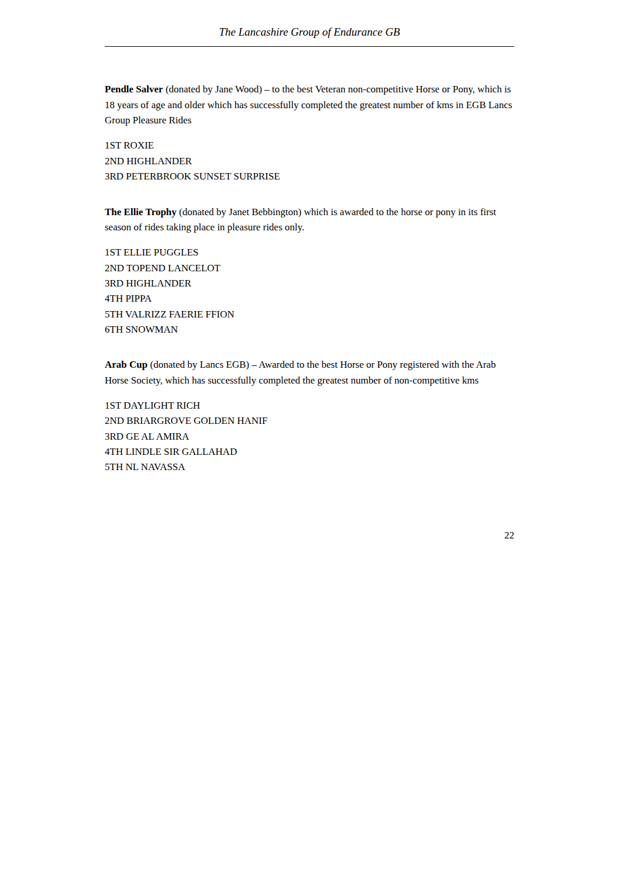The Lancashire Group of Endurance GB
Pendle Salver (donated by Jane Wood) – to the best Veteran non-competitive Horse or Pony, which is 18 years of age and older which has successfully completed the greatest number of kms in EGB Lancs Group Pleasure Rides
1ST ROXIE
2ND HIGHLANDER
3RD PETERBROOK SUNSET SURPRISE
The Ellie Trophy (donated by Janet Bebbington) which is awarded to the horse or pony in its first season of rides taking place in pleasure rides only.
1ST ELLIE PUGGLES
2ND TOPEND LANCELOT
3RD HIGHLANDER
4TH PIPPA
5TH VALRIZZ FAERIE FFION
6TH SNOWMAN
Arab Cup (donated by Lancs EGB) – Awarded to the best Horse or Pony registered with the Arab Horse Society, which has successfully completed the greatest number of non-competitive kms
1ST DAYLIGHT RICH
2ND BRIARGROVE GOLDEN HANIF
3RD GE AL AMIRA
4TH LINDLE SIR GALLAHAD
5TH NL NAVASSA
22